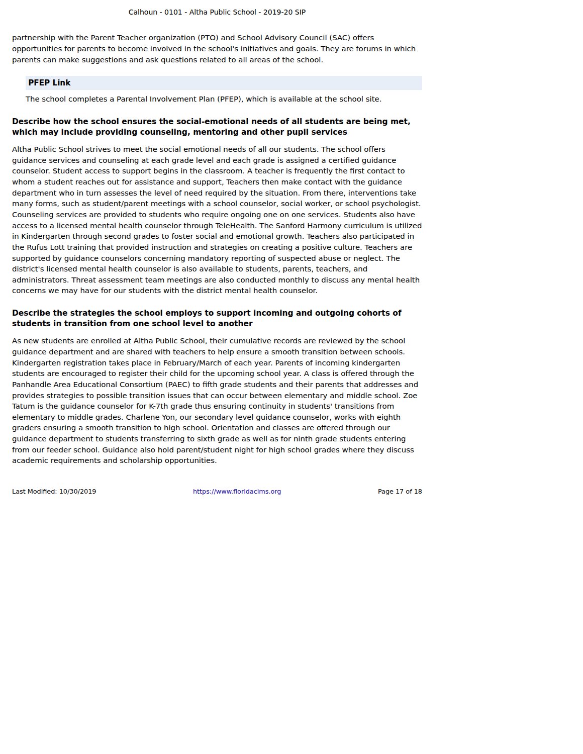Calhoun - 0101 - Altha Public School - 2019-20 SIP
partnership with the Parent Teacher organization (PTO) and School Advisory Council (SAC) offers opportunities for parents to become involved in the school's initiatives and goals. They are forums in which parents can make suggestions and ask questions related to all areas of the school.
PFEP Link
The school completes a Parental Involvement Plan (PFEP), which is available at the school site.
Describe how the school ensures the social-emotional needs of all students are being met, which may include providing counseling, mentoring and other pupil services
Altha Public School strives to meet the social emotional needs of all our students. The school offers guidance services and counseling at each grade level and each grade is assigned a certified guidance counselor. Student access to support begins in the classroom. A teacher is frequently the first contact to whom a student reaches out for assistance and support, Teachers then make contact with the guidance department who in turn assesses the level of need required by the situation. From there, interventions take many forms, such as student/parent meetings with a school counselor, social worker, or school psychologist. Counseling services are provided to students who require ongoing one on one services. Students also have access to a licensed mental health counselor through TeleHealth. The Sanford Harmony curriculum is utilized in Kindergarten through second grades to foster social and emotional growth. Teachers also participated in the Rufus Lott training that provided instruction and strategies on creating a positive culture. Teachers are supported by guidance counselors concerning mandatory reporting of suspected abuse or neglect. The district's licensed mental health counselor is also available to students, parents, teachers, and administrators. Threat assessment team meetings are also conducted monthly to discuss any mental health concerns we may have for our students with the district mental health counselor.
Describe the strategies the school employs to support incoming and outgoing cohorts of students in transition from one school level to another
As new students are enrolled at Altha Public School, their cumulative records are reviewed by the school guidance department and are shared with teachers to help ensure a smooth transition between schools. Kindergarten registration takes place in February/March of each year. Parents of incoming kindergarten students are encouraged to register their child for the upcoming school year. A class is offered through the Panhandle Area Educational Consortium (PAEC) to fifth grade students and their parents that addresses and provides strategies to possible transition issues that can occur between elementary and middle school. Zoe Tatum is the guidance counselor for K-7th grade thus ensuring continuity in students' transitions from elementary to middle grades. Charlene Yon, our secondary level guidance counselor, works with eighth graders ensuring a smooth transition to high school. Orientation and classes are offered through our guidance department to students transferring to sixth grade as well as for ninth grade students entering from our feeder school. Guidance also hold parent/student night for high school grades where they discuss academic requirements and scholarship opportunities.
Last Modified: 10/30/2019 https://www.floridacims.org Page 17 of 18